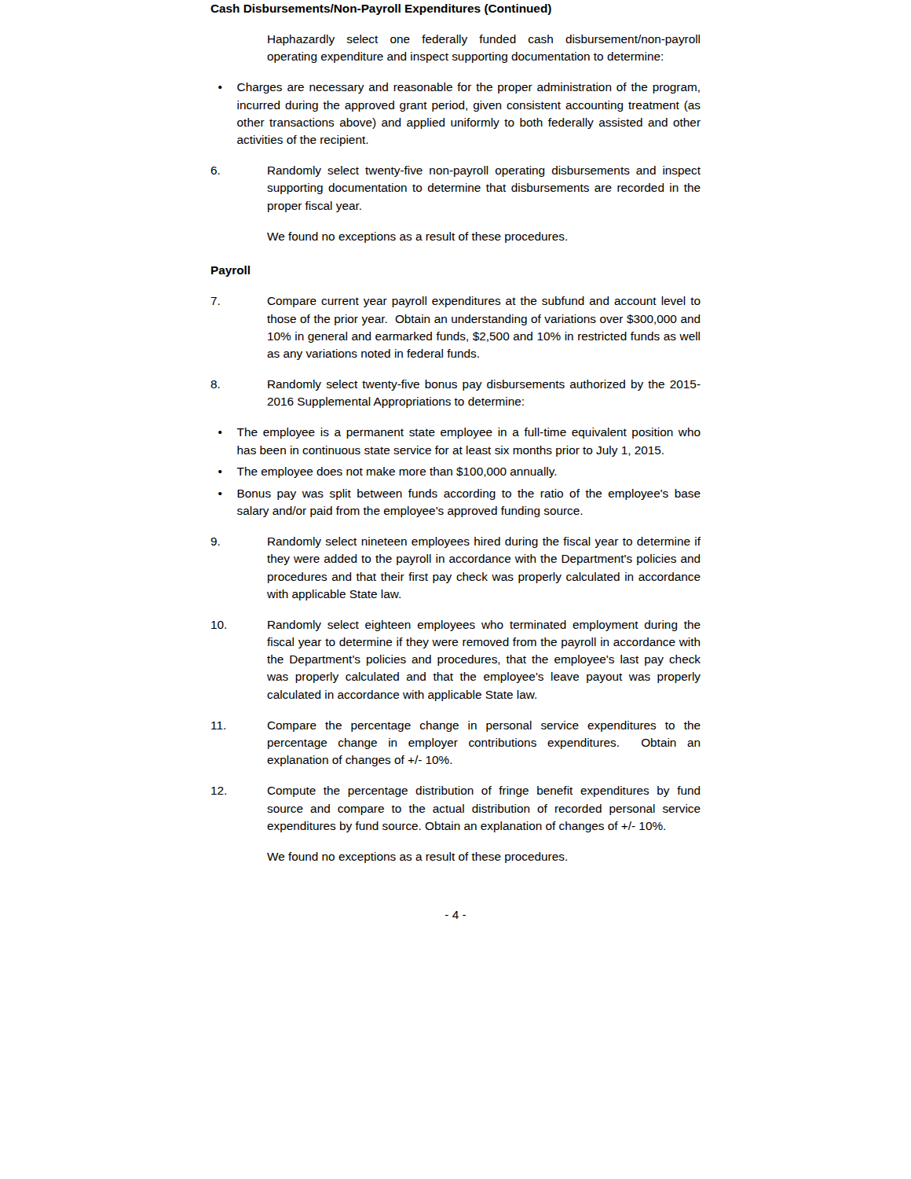Cash Disbursements/Non-Payroll Expenditures (Continued)
Haphazardly select one federally funded cash disbursement/non-payroll operating expenditure and inspect supporting documentation to determine:
Charges are necessary and reasonable for the proper administration of the program, incurred during the approved grant period, given consistent accounting treatment (as other transactions above) and applied uniformly to both federally assisted and other activities of the recipient.
6.
Randomly select twenty-five non-payroll operating disbursements and inspect supporting documentation to determine that disbursements are recorded in the proper fiscal year.
We found no exceptions as a result of these procedures.
Payroll
7.
Compare current year payroll expenditures at the subfund and account level to those of the prior year. Obtain an understanding of variations over $300,000 and 10% in general and earmarked funds, $2,500 and 10% in restricted funds as well as any variations noted in federal funds.
8.
Randomly select twenty-five bonus pay disbursements authorized by the 2015-2016 Supplemental Appropriations to determine:
The employee is a permanent state employee in a full-time equivalent position who has been in continuous state service for at least six months prior to July 1, 2015.
The employee does not make more than $100,000 annually.
Bonus pay was split between funds according to the ratio of the employee's base salary and/or paid from the employee's approved funding source.
9.
Randomly select nineteen employees hired during the fiscal year to determine if they were added to the payroll in accordance with the Department's policies and procedures and that their first pay check was properly calculated in accordance with applicable State law.
10.
Randomly select eighteen employees who terminated employment during the fiscal year to determine if they were removed from the payroll in accordance with the Department's policies and procedures, that the employee's last pay check was properly calculated and that the employee's leave payout was properly calculated in accordance with applicable State law.
11.
Compare the percentage change in personal service expenditures to the percentage change in employer contributions expenditures. Obtain an explanation of changes of +/- 10%.
12.
Compute the percentage distribution of fringe benefit expenditures by fund source and compare to the actual distribution of recorded personal service expenditures by fund source. Obtain an explanation of changes of +/- 10%.
We found no exceptions as a result of these procedures.
- 4 -